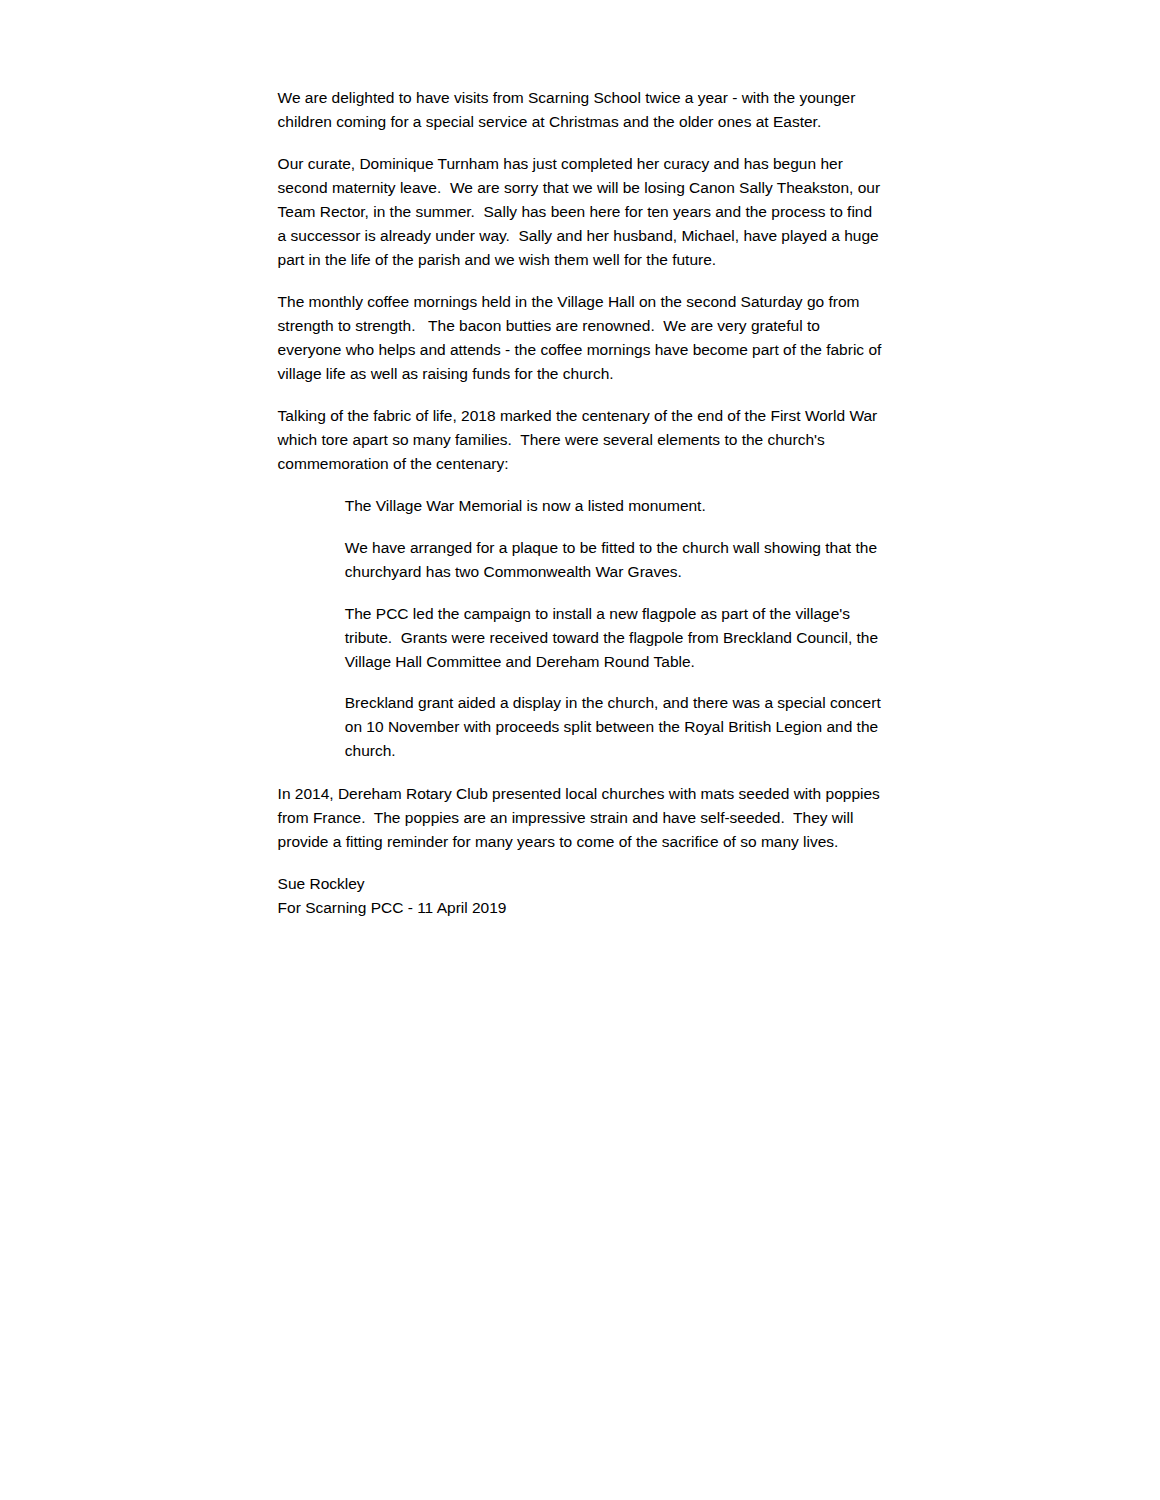We are delighted to have visits from Scarning School twice a year - with the younger children coming for a special service at Christmas and the older ones at Easter.
Our curate, Dominique Turnham has just completed her curacy and has begun her second maternity leave. We are sorry that we will be losing Canon Sally Theakston, our Team Rector, in the summer. Sally has been here for ten years and the process to find a successor is already under way. Sally and her husband, Michael, have played a huge part in the life of the parish and we wish them well for the future.
The monthly coffee mornings held in the Village Hall on the second Saturday go from strength to strength. The bacon butties are renowned. We are very grateful to everyone who helps and attends - the coffee mornings have become part of the fabric of village life as well as raising funds for the church.
Talking of the fabric of life, 2018 marked the centenary of the end of the First World War which tore apart so many families. There were several elements to the church's commemoration of the centenary:
The Village War Memorial is now a listed monument.
We have arranged for a plaque to be fitted to the church wall showing that the churchyard has two Commonwealth War Graves.
The PCC led the campaign to install a new flagpole as part of the village's tribute. Grants were received toward the flagpole from Breckland Council, the Village Hall Committee and Dereham Round Table.
Breckland grant aided a display in the church, and there was a special concert on 10 November with proceeds split between the Royal British Legion and the church.
In 2014, Dereham Rotary Club presented local churches with mats seeded with poppies from France. The poppies are an impressive strain and have self-seeded. They will provide a fitting reminder for many years to come of the sacrifice of so many lives.
Sue Rockley
For Scarning PCC - 11 April 2019